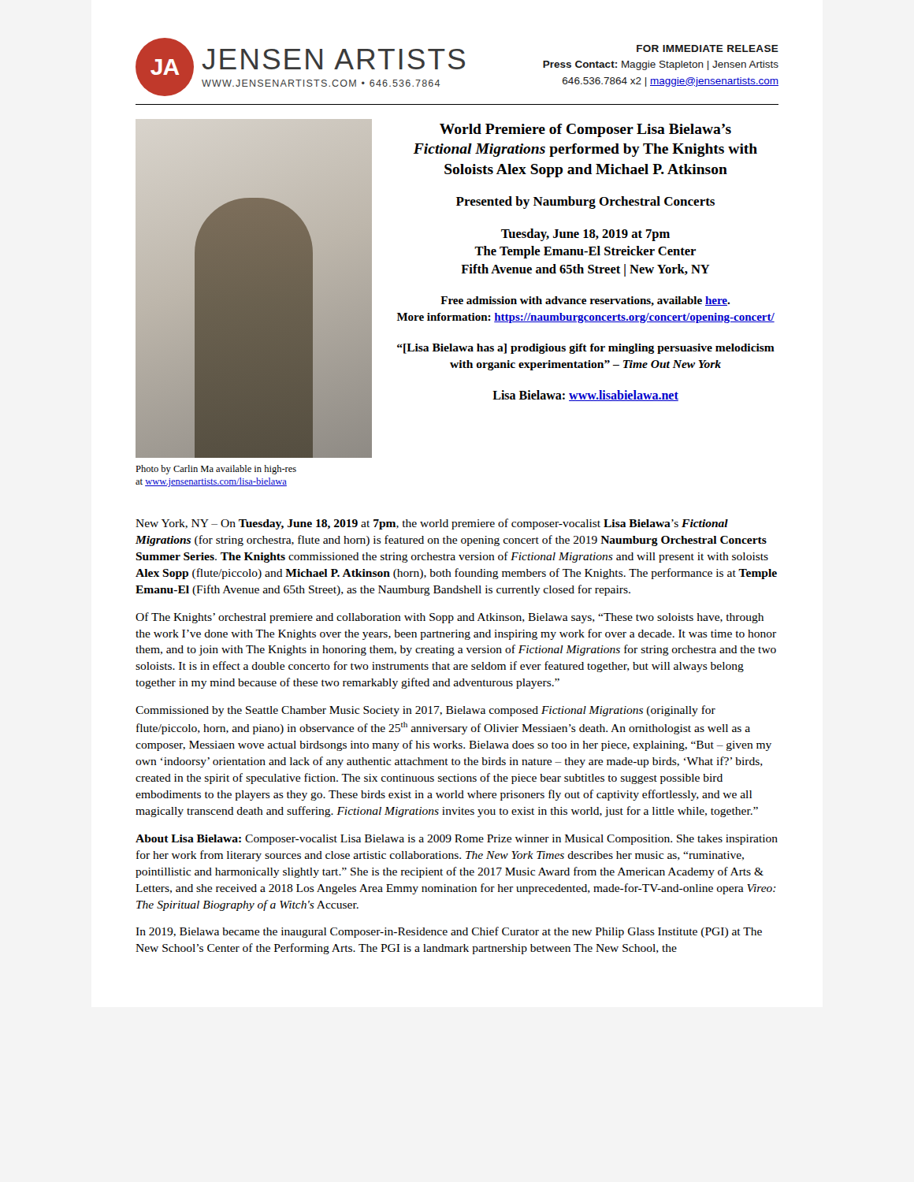JA
JENSEN ARTISTS
WWW.JENSENARTISTS.COM • 646.536.7864
FOR IMMEDIATE RELEASE
Press Contact: Maggie Stapleton | Jensen Artists
646.536.7864 x2 | maggie@jensenartists.com
Photo by Carlin Ma available in high-res
at www.jensenartists.com/lisa-bielawa
World Premiere of Composer Lisa Bielawa’s
Fictional Migrations performed by The Knights with
Soloists Alex Sopp and Michael P. Atkinson
Presented by Naumburg Orchestral Concerts
Tuesday, June 18, 2019 at 7pm
The Temple Emanu-El Streicker Center
Fifth Avenue and 65th Street | New York, NY
Free admission with advance reservations, available here.
More information: https://naumburgconcerts.org/concert/opening-concert/
“[Lisa Bielawa has a] prodigious gift for mingling persuasive melodicism
with organic experimentation” – Time Out New York
Lisa Bielawa: www.lisabielawa.net
New York, NY – On Tuesday, June 18, 2019 at 7pm, the world premiere of composer-vocalist Lisa Bielawa’s Fictional Migrations (for string orchestra, flute and horn) is featured on the opening concert of the 2019 Naumburg Orchestral Concerts Summer Series. The Knights commissioned the string orchestra version of Fictional Migrations and will present it with soloists Alex Sopp (flute/piccolo) and Michael P. Atkinson (horn), both founding members of The Knights. The performance is at Temple Emanu-El (Fifth Avenue and 65th Street), as the Naumburg Bandshell is currently closed for repairs.
Of The Knights’ orchestral premiere and collaboration with Sopp and Atkinson, Bielawa says, “These two soloists have, through the work I’ve done with The Knights over the years, been partnering and inspiring my work for over a decade. It was time to honor them, and to join with The Knights in honoring them, by creating a version of Fictional Migrations for string orchestra and the two soloists. It is in effect a double concerto for two instruments that are seldom if ever featured together, but will always belong together in my mind because of these two remarkably gifted and adventurous players.”
Commissioned by the Seattle Chamber Music Society in 2017, Bielawa composed Fictional Migrations (originally for flute/piccolo, horn, and piano) in observance of the 25th anniversary of Olivier Messiaen’s death. An ornithologist as well as a composer, Messiaen wove actual birdsongs into many of his works. Bielawa does so too in her piece, explaining, “But – given my own ‘indoorsy’ orientation and lack of any authentic attachment to the birds in nature – they are made-up birds, ‘What if?’ birds, created in the spirit of speculative fiction. The six continuous sections of the piece bear subtitles to suggest possible bird embodiments to the players as they go. These birds exist in a world where prisoners fly out of captivity effortlessly, and we all magically transcend death and suffering. Fictional Migrations invites you to exist in this world, just for a little while, together.”
About Lisa Bielawa: Composer-vocalist Lisa Bielawa is a 2009 Rome Prize winner in Musical Composition. She takes inspiration for her work from literary sources and close artistic collaborations. The New York Times describes her music as, “ruminative, pointillistic and harmonically slightly tart.” She is the recipient of the 2017 Music Award from the American Academy of Arts & Letters, and she received a 2018 Los Angeles Area Emmy nomination for her unprecedented, made-for-TV-and-online opera Vireo: The Spiritual Biography of a Witch's Accuser.
In 2019, Bielawa became the inaugural Composer-in-Residence and Chief Curator at the new Philip Glass Institute (PGI) at The New School’s Center of the Performing Arts. The PGI is a landmark partnership between The New School, the